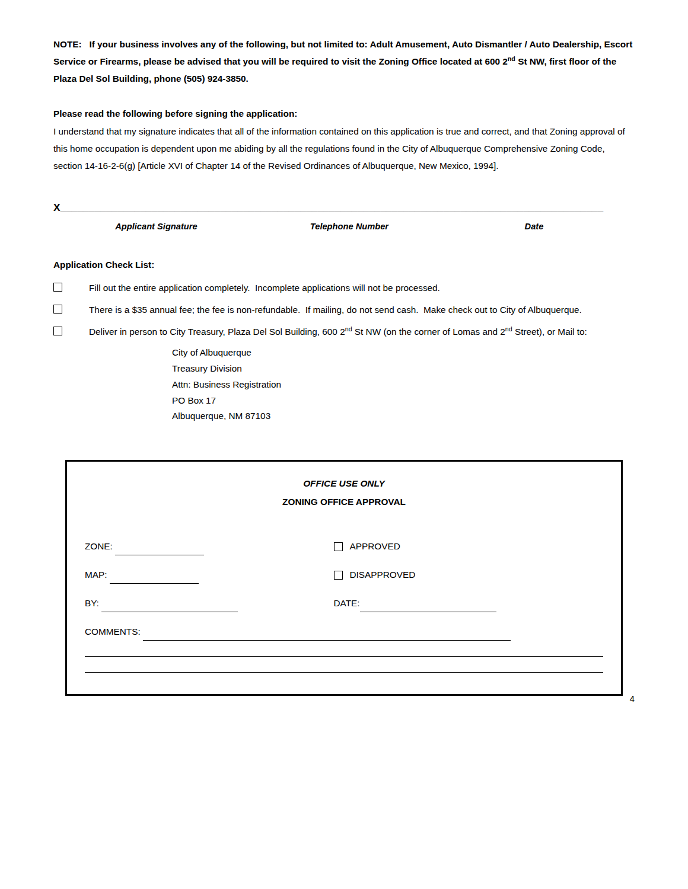NOTE: If your business involves any of the following, but not limited to: Adult Amusement, Auto Dismantler / Auto Dealership, Escort Service or Firearms, please be advised that you will be required to visit the Zoning Office located at 600 2nd St NW, first floor of the Plaza Del Sol Building, phone (505) 924-3850.
Please read the following before signing the application:
I understand that my signature indicates that all of the information contained on this application is true and correct, and that Zoning approval of this home occupation is dependent upon me abiding by all the regulations found in the City of Albuquerque Comprehensive Zoning Code, section 14-16-2-6(g) [Article XVI of Chapter 14 of the Revised Ordinances of Albuquerque, New Mexico, 1994].
X_______________________________________________________________________________________________
Applicant Signature
Telephone Number
Date
Application Check List:
Fill out the entire application completely. Incomplete applications will not be processed.
There is a $35 annual fee; the fee is non-refundable. If mailing, do not send cash. Make check out to City of Albuquerque.
Deliver in person to City Treasury, Plaza Del Sol Building, 600 2nd St NW (on the corner of Lomas and 2nd Street), or Mail to:
City of Albuquerque
Treasury Division
Attn: Business Registration
PO Box 17
Albuquerque, NM 87103
OFFICE USE ONLY
ZONING OFFICE APPROVAL
ZONE:
APPROVED
MAP:
DISAPPROVED
BY:
DATE:
COMMENTS:
4